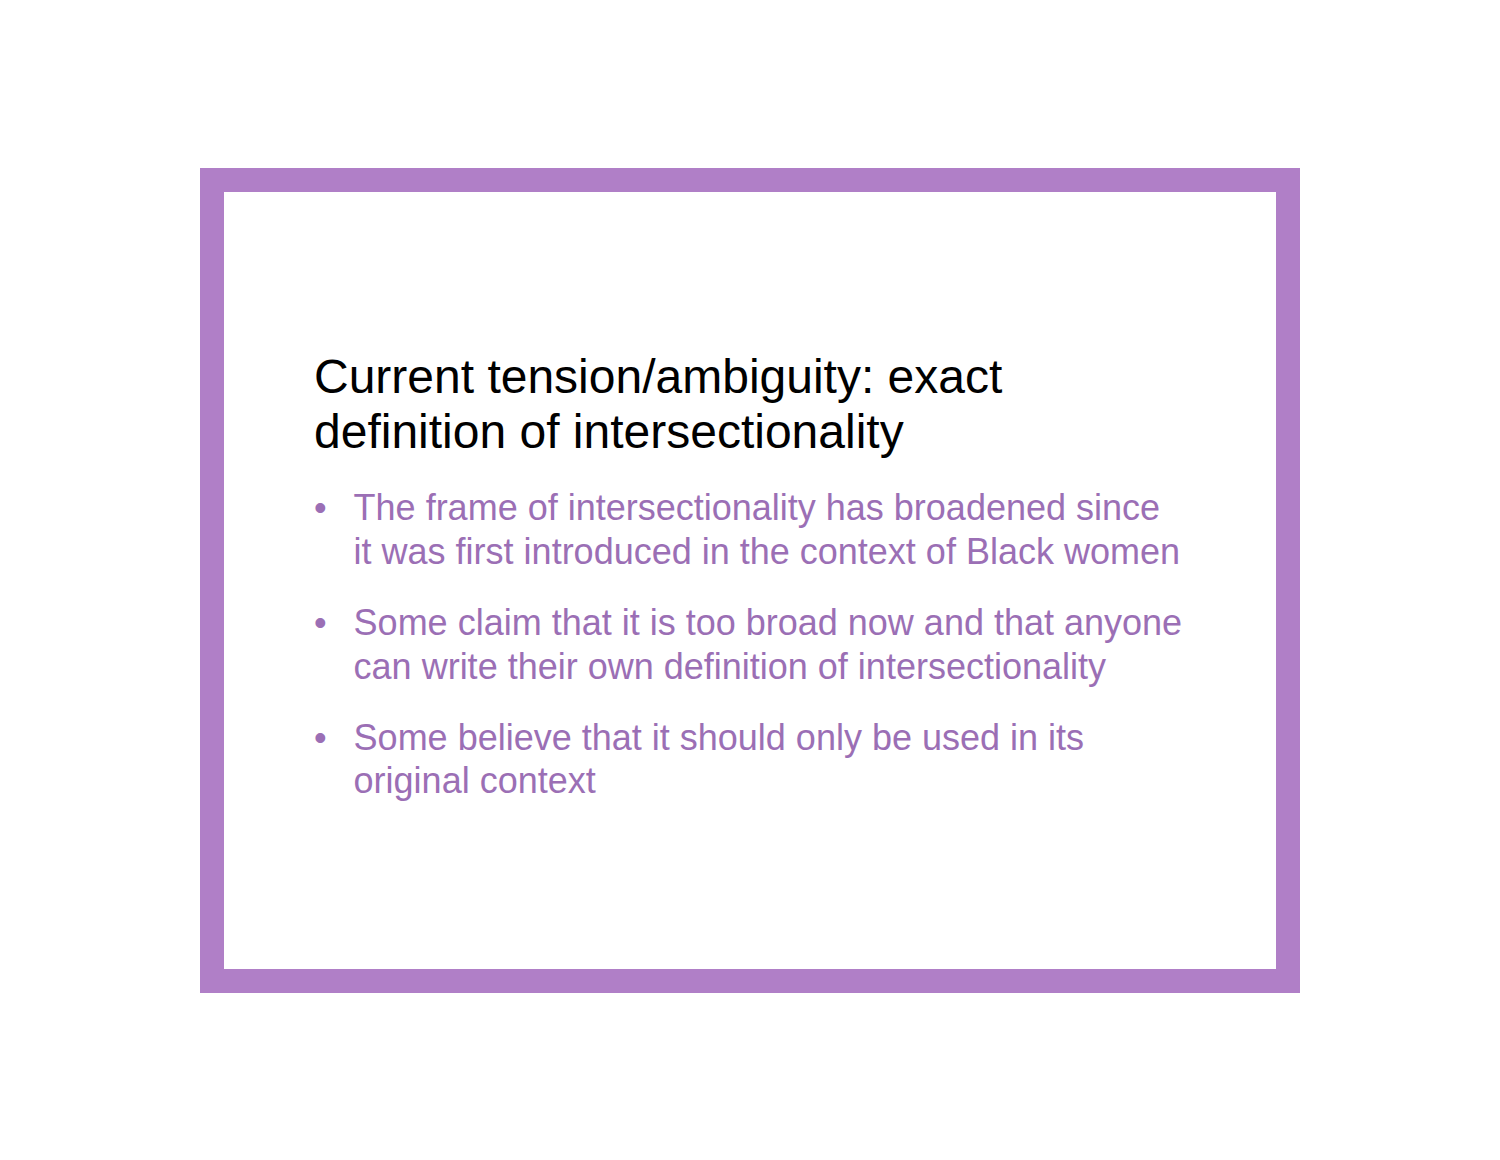Current tension/ambiguity: exact definition of intersectionality
The frame of intersectionality has broadened since it was first introduced in the context of Black women
Some claim that it is too broad now and that anyone can write their own definition of intersectionality
Some believe that it should only be used in its original context